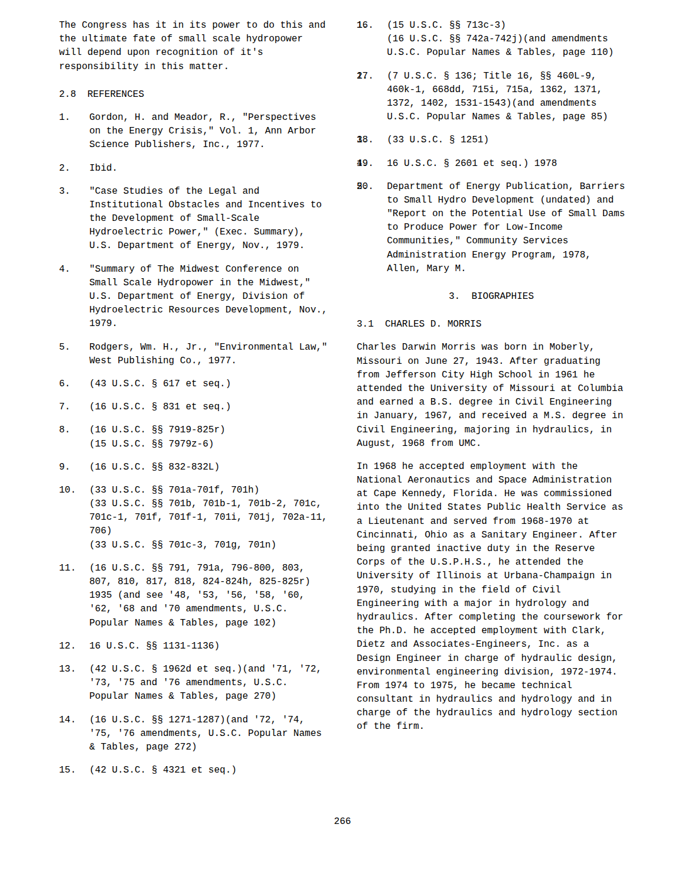The Congress has it in its power to do this and the ultimate fate of small scale hydropower will depend upon recognition of it's responsibility in this matter.
2.8 REFERENCES
Gordon, H. and Meador, R., "Perspectives on the Energy Crisis," Vol. 1, Ann Arbor Science Publishers, Inc., 1977.
Ibid.
"Case Studies of the Legal and Institutional Obstacles and Incentives to the Development of Small-Scale Hydroelectric Power," (Exec. Summary), U.S. Department of Energy, Nov., 1979.
"Summary of The Midwest Conference on Small Scale Hydropower in the Midwest," U.S. Department of Energy, Division of Hydroelectric Resources Development, Nov., 1979.
Rodgers, Wm. H., Jr., "Environmental Law," West Publishing Co., 1977.
(43 U.S.C. § 617 et seq.)
(16 U.S.C. § 831 et seq.)
(16 U.S.C. §§ 7919-825r)(15 U.S.C. §§ 7979z-6)
(16 U.S.C. §§ 832-832L)
(33 U.S.C. §§ 701a-701f, 701h)(33 U.S.C. §§ 701b, 701b-1, 701b-2, 701c, 701c-1, 701f, 701f-1, 701i, 701j, 702a-11, 706)(33 U.S.C. §§ 701c-3, 701g, 701n)
(16 U.S.C. §§ 791, 791a, 796-800, 803, 807, 810, 817, 818, 824-824h, 825-825r) 1935 (and see '48, '53, '56, '58, '60, '62, '68 and '70 amendments, U.S.C. Popular Names & Tables, page 102)
16 U.S.C. §§ 1131-1136)
(42 U.S.C. § 1962d et seq.)(and '71, '72, '73, '75 and '76 amendments, U.S.C. Popular Names & Tables, page 270)
(16 U.S.C. §§ 1271-1287)(and '72, '74, '75, '76 amendments, U.S.C. Popular Names & Tables, page 272)
(42 U.S.C. § 4321 et seq.)
16. (15 U.S.C. §§ 713c-3)(16 U.S.C. §§ 742a-742j)(and amendments U.S.C. Popular Names & Tables, page 110)
17. (7 U.S.C. § 136; Title 16, §§ 460L-9, 460k-1, 668dd, 715i, 715a, 1362, 1371, 1372, 1402, 1531-1543)(and amendments U.S.C. Popular Names & Tables, page 85)
18. (33 U.S.C. § 1251)
19. 16 U.S.C. § 2601 et seq.) 1978
20. Department of Energy Publication, Barriers to Small Hydro Development (undated) and "Report on the Potential Use of Small Dams to Produce Power for Low-Income Communities," Community Services Administration Energy Program, 1978, Allen, Mary M.
3. BIOGRAPHIES
3.1 CHARLES D. MORRIS
Charles Darwin Morris was born in Moberly, Missouri on June 27, 1943. After graduating from Jefferson City High School in 1961 he attended the University of Missouri at Columbia and earned a B.S. degree in Civil Engineering in January, 1967, and received a M.S. degree in Civil Engineering, majoring in hydraulics, in August, 1968 from UMC.
In 1968 he accepted employment with the National Aeronautics and Space Administration at Cape Kennedy, Florida. He was commissioned into the United States Public Health Service as a Lieutenant and served from 1968-1970 at Cincinnati, Ohio as a Sanitary Engineer. After being granted inactive duty in the Reserve Corps of the U.S.P.H.S., he attended the University of Illinois at Urbana-Champaign in 1970, studying in the field of Civil Engineering with a major in hydrology and hydraulics. After completing the coursework for the Ph.D. he accepted employment with Clark, Dietz and Associates-Engineers, Inc. as a Design Engineer in charge of hydraulic design, environmental engineering division, 1972-1974. From 1974 to 1975, he became technical consultant in hydraulics and hydrology and in charge of the hydraulics and hydrology section of the firm.
266